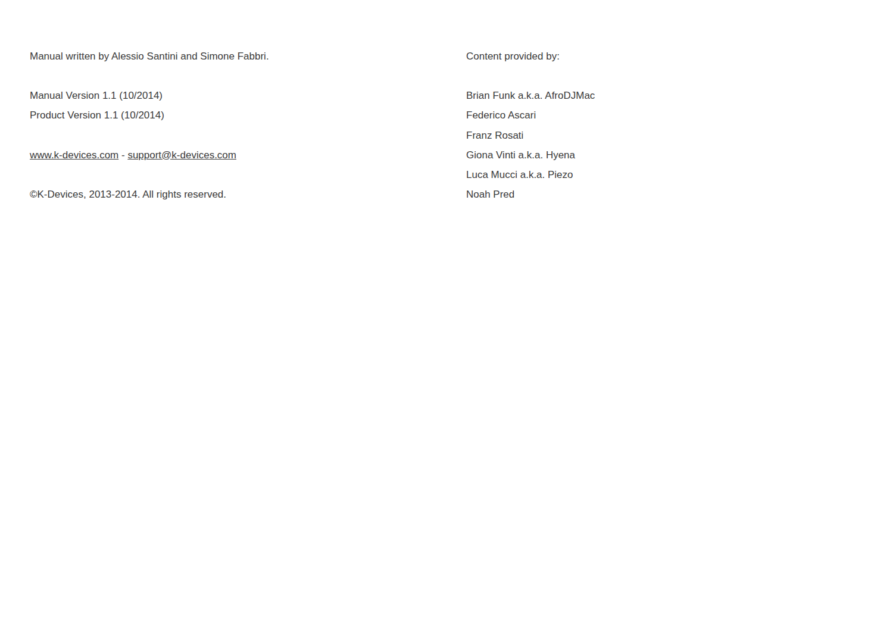Manual written by Alessio Santini and Simone Fabbri.
Manual Version 1.1 (10/2014)
Product Version 1.1 (10/2014)
www.k-devices.com - support@k-devices.com
©K-Devices, 2013-2014. All rights reserved.
Content provided by:
Brian Funk a.k.a. AfroDJMac
Federico Ascari
Franz Rosati
Giona Vinti a.k.a. Hyena
Luca Mucci a.k.a. Piezo
Noah Pred